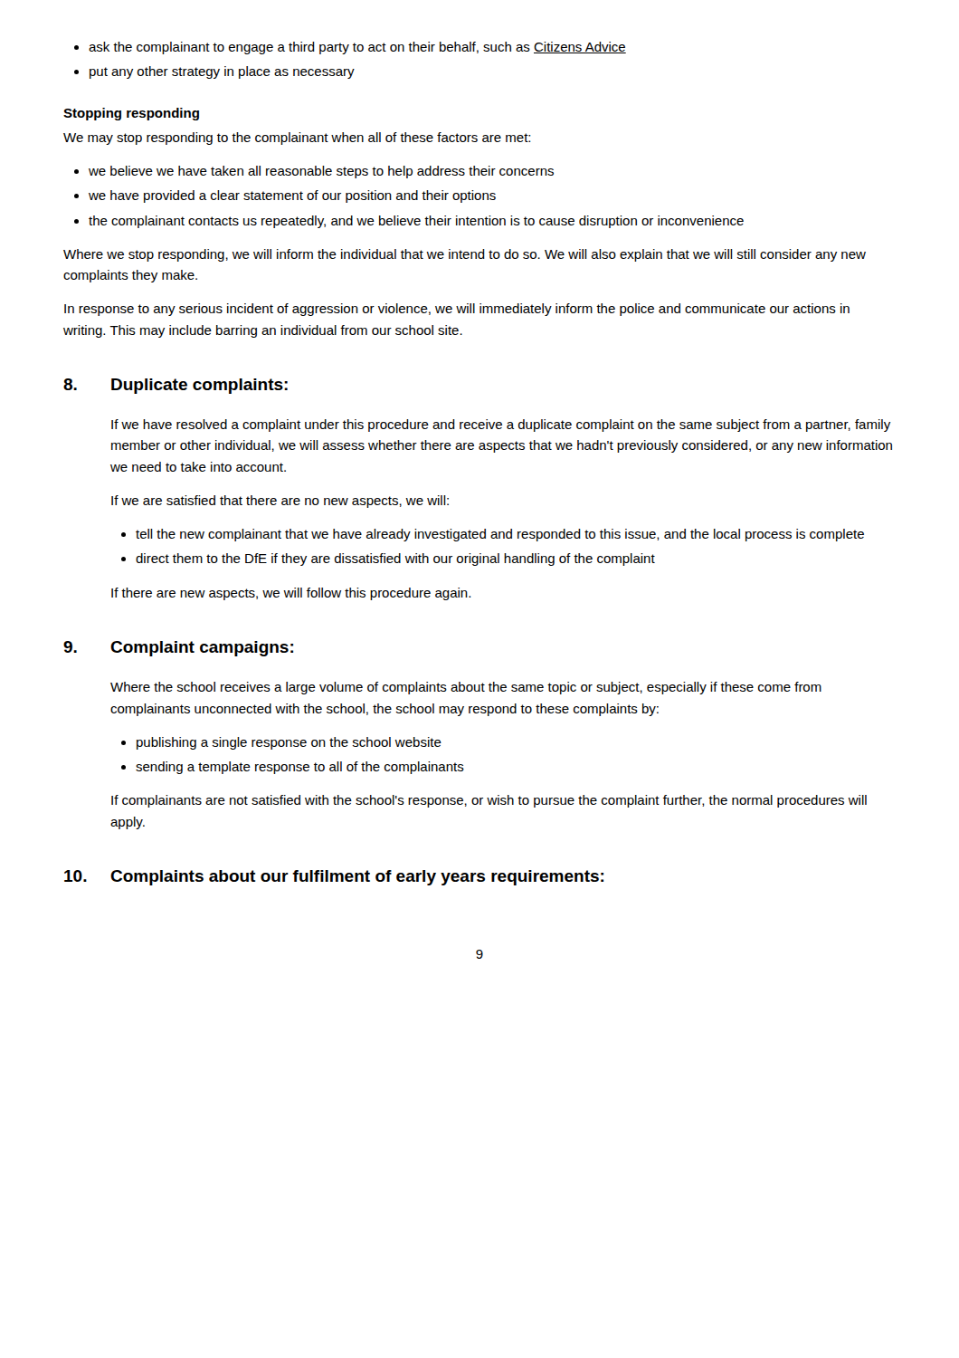ask the complainant to engage a third party to act on their behalf, such as Citizens Advice
put any other strategy in place as necessary
Stopping responding
We may stop responding to the complainant when all of these factors are met:
we believe we have taken all reasonable steps to help address their concerns
we have provided a clear statement of our position and their options
the complainant contacts us repeatedly, and we believe their intention is to cause disruption or inconvenience
Where we stop responding, we will inform the individual that we intend to do so. We will also explain that we will still consider any new complaints they make.
In response to any serious incident of aggression or violence, we will immediately inform the police and communicate our actions in writing. This may include barring an individual from our school site.
8. Duplicate complaints:
If we have resolved a complaint under this procedure and receive a duplicate complaint on the same subject from a partner, family member or other individual, we will assess whether there are aspects that we hadn't previously considered, or any new information we need to take into account.
If we are satisfied that there are no new aspects, we will:
tell the new complainant that we have already investigated and responded to this issue, and the local process is complete
direct them to the DfE if they are dissatisfied with our original handling of the complaint
If there are new aspects, we will follow this procedure again.
9. Complaint campaigns:
Where the school receives a large volume of complaints about the same topic or subject, especially if these come from complainants unconnected with the school, the school may respond to these complaints by:
publishing a single response on the school website
sending a template response to all of the complainants
If complainants are not satisfied with the school's response, or wish to pursue the complaint further, the normal procedures will apply.
10. Complaints about our fulfilment of early years requirements:
9